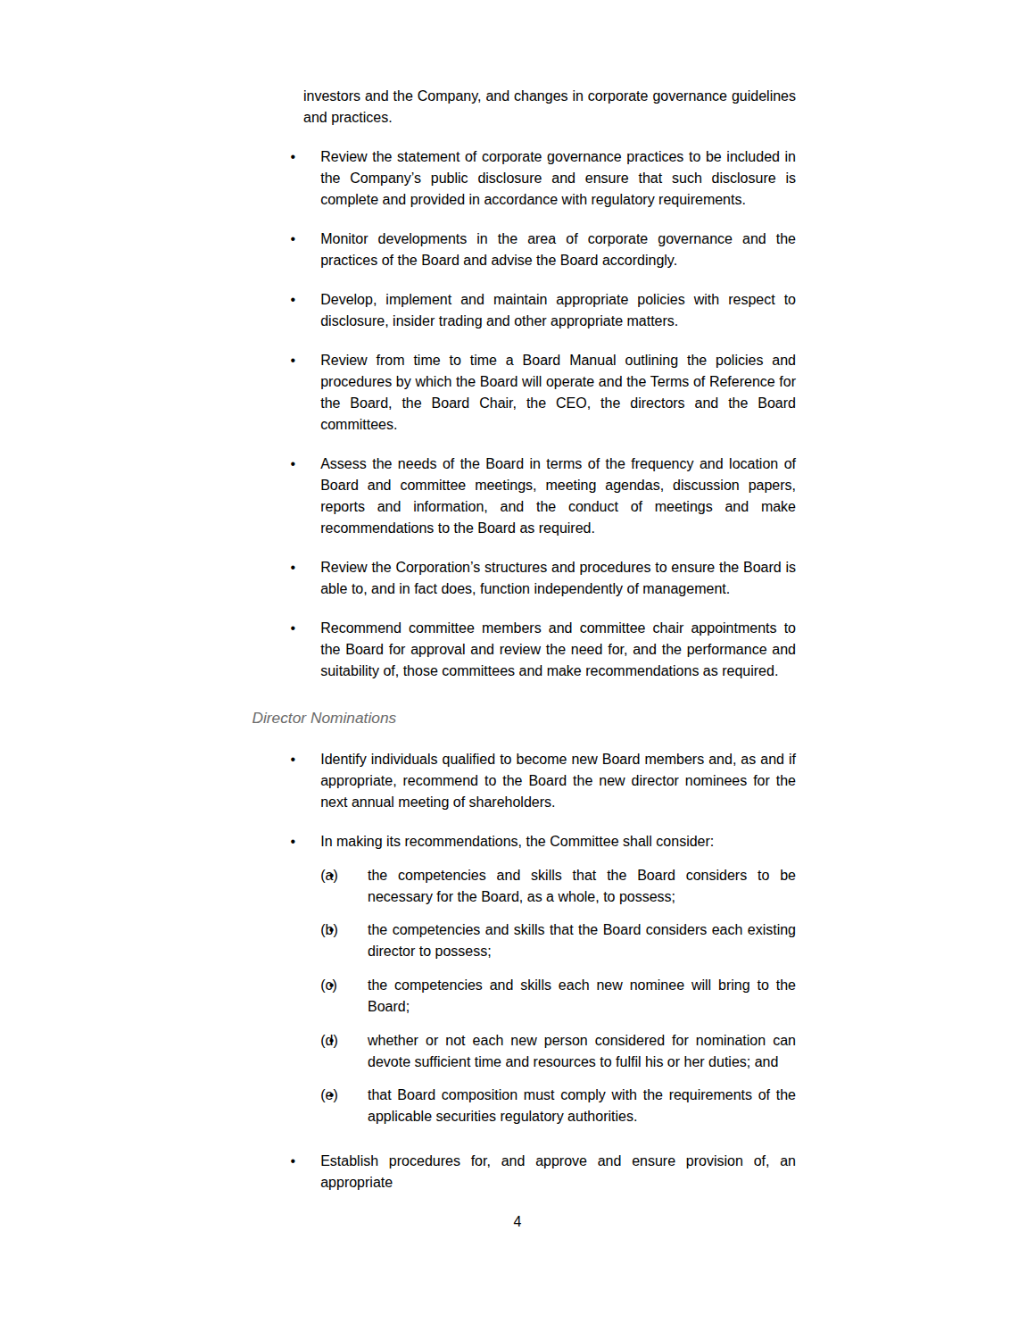investors and the Company, and changes in corporate governance guidelines and practices.
Review the statement of corporate governance practices to be included in the Company’s public disclosure and ensure that such disclosure is complete and provided in accordance with regulatory requirements.
Monitor developments in the area of corporate governance and the practices of the Board and advise the Board accordingly.
Develop, implement and maintain appropriate policies with respect to disclosure, insider trading and other appropriate matters.
Review from time to time a Board Manual outlining the policies and procedures by which the Board will operate and the Terms of Reference for the Board, the Board Chair, the CEO, the directors and the Board committees.
Assess the needs of the Board in terms of the frequency and location of Board and committee meetings, meeting agendas, discussion papers, reports and information, and the conduct of meetings and make recommendations to the Board as required.
Review the Corporation’s structures and procedures to ensure the Board is able to, and in fact does, function independently of management.
Recommend committee members and committee chair appointments to the Board for approval and review the need for, and the performance and suitability of, those committees and make recommendations as required.
Director Nominations
Identify individuals qualified to become new Board members and, as and if appropriate, recommend to the Board the new director nominees for the next annual meeting of shareholders.
In making its recommendations, the Committee shall consider:
(a) the competencies and skills that the Board considers to be necessary for the Board, as a whole, to possess;
(b) the competencies and skills that the Board considers each existing director to possess;
(c) the competencies and skills each new nominee will bring to the Board;
(d) whether or not each new person considered for nomination can devote sufficient time and resources to fulfil his or her duties; and
(e) that Board composition must comply with the requirements of the applicable securities regulatory authorities.
Establish procedures for, and approve and ensure provision of, an appropriate
4